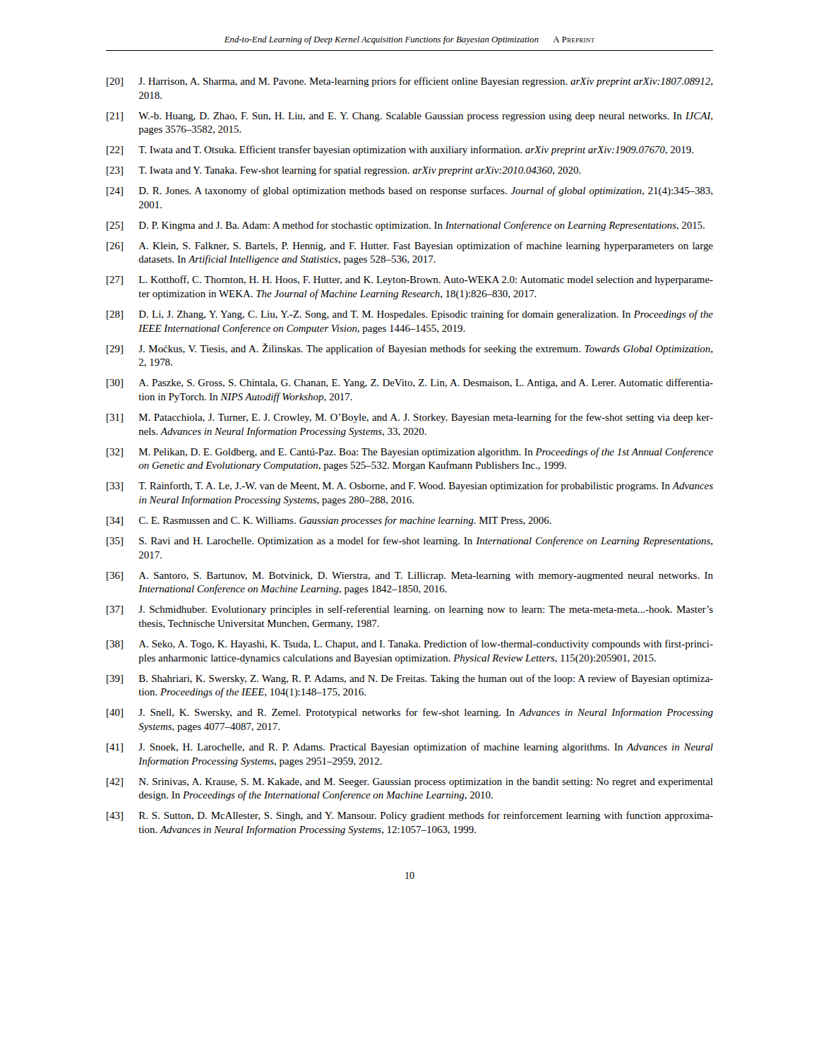End-to-End Learning of Deep Kernel Acquisition Functions for Bayesian Optimization A Preprint
[20] J. Harrison, A. Sharma, and M. Pavone. Meta-learning priors for efficient online Bayesian regression. arXiv preprint arXiv:1807.08912, 2018.
[21] W.-b. Huang, D. Zhao, F. Sun, H. Liu, and E. Y. Chang. Scalable Gaussian process regression using deep neural networks. In IJCAI, pages 3576–3582, 2015.
[22] T. Iwata and T. Otsuka. Efficient transfer bayesian optimization with auxiliary information. arXiv preprint arXiv:1909.07670, 2019.
[23] T. Iwata and Y. Tanaka. Few-shot learning for spatial regression. arXiv preprint arXiv:2010.04360, 2020.
[24] D. R. Jones. A taxonomy of global optimization methods based on response surfaces. Journal of global optimization, 21(4):345–383, 2001.
[25] D. P. Kingma and J. Ba. Adam: A method for stochastic optimization. In International Conference on Learning Representations, 2015.
[26] A. Klein, S. Falkner, S. Bartels, P. Hennig, and F. Hutter. Fast Bayesian optimization of machine learning hyperparameters on large datasets. In Artificial Intelligence and Statistics, pages 528–536, 2017.
[27] L. Kotthoff, C. Thornton, H. H. Hoos, F. Hutter, and K. Leyton-Brown. Auto-WEKA 2.0: Automatic model selection and hyperparameter optimization in WEKA. The Journal of Machine Learning Research, 18(1):826–830, 2017.
[28] D. Li, J. Zhang, Y. Yang, C. Liu, Y.-Z. Song, and T. M. Hospedales. Episodic training for domain generalization. In Proceedings of the IEEE International Conference on Computer Vision, pages 1446–1455, 2019.
[29] J. Moćkus, V. Tiesis, and A. Žilinskas. The application of Bayesian methods for seeking the extremum. Towards Global Optimization, 2, 1978.
[30] A. Paszke, S. Gross, S. Chintala, G. Chanan, E. Yang, Z. DeVito, Z. Lin, A. Desmaison, L. Antiga, and A. Lerer. Automatic differentiation in PyTorch. In NIPS Autodiff Workshop, 2017.
[31] M. Patacchiola, J. Turner, E. J. Crowley, M. O’Boyle, and A. J. Storkey. Bayesian meta-learning for the few-shot setting via deep kernels. Advances in Neural Information Processing Systems, 33, 2020.
[32] M. Pelikan, D. E. Goldberg, and E. Cantú-Paz. Boa: The Bayesian optimization algorithm. In Proceedings of the 1st Annual Conference on Genetic and Evolutionary Computation, pages 525–532. Morgan Kaufmann Publishers Inc., 1999.
[33] T. Rainforth, T. A. Le, J.-W. van de Meent, M. A. Osborne, and F. Wood. Bayesian optimization for probabilistic programs. In Advances in Neural Information Processing Systems, pages 280–288, 2016.
[34] C. E. Rasmussen and C. K. Williams. Gaussian processes for machine learning. MIT Press, 2006.
[35] S. Ravi and H. Larochelle. Optimization as a model for few-shot learning. In International Conference on Learning Representations, 2017.
[36] A. Santoro, S. Bartunov, M. Botvinick, D. Wierstra, and T. Lillicrap. Meta-learning with memory-augmented neural networks. In International Conference on Machine Learning, pages 1842–1850, 2016.
[37] J. Schmidhuber. Evolutionary principles in self-referential learning. on learning now to learn: The meta-meta-meta...-hook. Master’s thesis, Technische Universitat Munchen, Germany, 1987.
[38] A. Seko, A. Togo, K. Hayashi, K. Tsuda, L. Chaput, and I. Tanaka. Prediction of low-thermal-conductivity compounds with first-principles anharmonic lattice-dynamics calculations and Bayesian optimization. Physical Review Letters, 115(20):205901, 2015.
[39] B. Shahriari, K. Swersky, Z. Wang, R. P. Adams, and N. De Freitas. Taking the human out of the loop: A review of Bayesian optimization. Proceedings of the IEEE, 104(1):148–175, 2016.
[40] J. Snell, K. Swersky, and R. Zemel. Prototypical networks for few-shot learning. In Advances in Neural Information Processing Systems, pages 4077–4087, 2017.
[41] J. Snoek, H. Larochelle, and R. P. Adams. Practical Bayesian optimization of machine learning algorithms. In Advances in Neural Information Processing Systems, pages 2951–2959, 2012.
[42] N. Srinivas, A. Krause, S. M. Kakade, and M. Seeger. Gaussian process optimization in the bandit setting: No regret and experimental design. In Proceedings of the International Conference on Machine Learning, 2010.
[43] R. S. Sutton, D. McAllester, S. Singh, and Y. Mansour. Policy gradient methods for reinforcement learning with function approximation. Advances in Neural Information Processing Systems, 12:1057–1063, 1999.
10